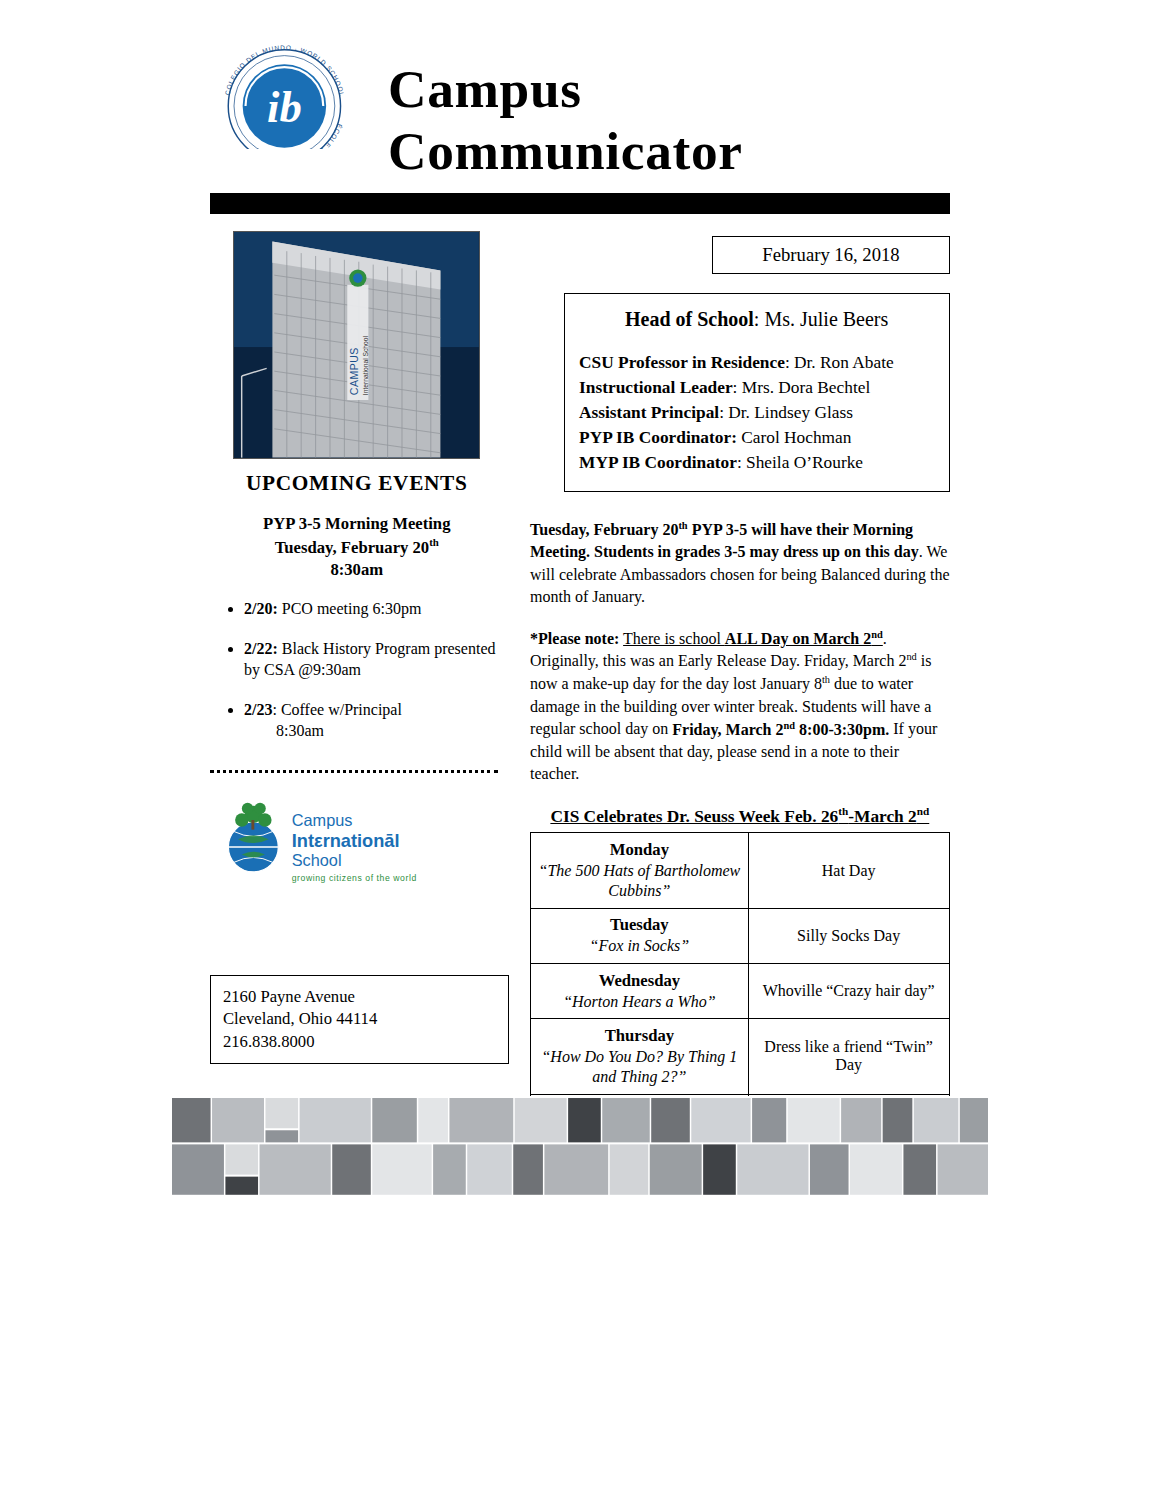COLEGIO DEL MUNDO · WORLD SCHOOL ÉCOLE DU MONDE · ib
Campus Communicator
CAMPUS International School
UPCOMING EVENTS
PYP 3-5 Morning Meeting
Tuesday, February 20th
8:30am
2/20: PCO meeting 6:30pm
2/22: Black History Program presented by CSA @9:30am
2/23: Coffee w/Principal
8:30am
Campus Intεrnationāl School growing citizens of the world
2160 Payne Avenue
Cleveland, Ohio 44114
216.838.8000
February 16, 2018
Head of School: Ms. Julie Beers
CSU Professor in Residence: Dr. Ron Abate
Instructional Leader: Mrs. Dora Bechtel
Assistant Principal: Dr. Lindsey Glass
PYP IB Coordinator: Carol Hochman
MYP IB Coordinator: Sheila O’Rourke
Tuesday, February 20th PYP 3-5 will have their Morning Meeting. Students in grades 3-5 may dress up on this day. We will celebrate Ambassadors chosen for being Balanced during the month of January.
*Please note: There is school ALL Day on March 2nd. Originally, this was an Early Release Day. Friday, March 2nd is now a make-up day for the day lost January 8th due to water damage in the building over winter break. Students will have a regular school day on Friday, March 2nd 8:00-3:30pm. If your child will be absent that day, please send in a note to their teacher.
CIS Celebrates Dr. Seuss Week Feb. 26th-March 2nd
| Monday “The 500 Hats of Bartholomew Cubbins” | Hat Day |
| Tuesday “Fox in Socks” | Silly Socks Day |
| Wednesday “Horton Hears a Who” | Whoville “Crazy hair day” |
| Thursday “How Do You Do? By Thing 1 and Thing 2?” | Dress like a friend “Twin” Day |
| Friday Happy Birthday, Dr. Seuss | Black, White, and Red Day |
*All Days are uniform except Thursday and Friday (if you’re participating in Seuss Week).